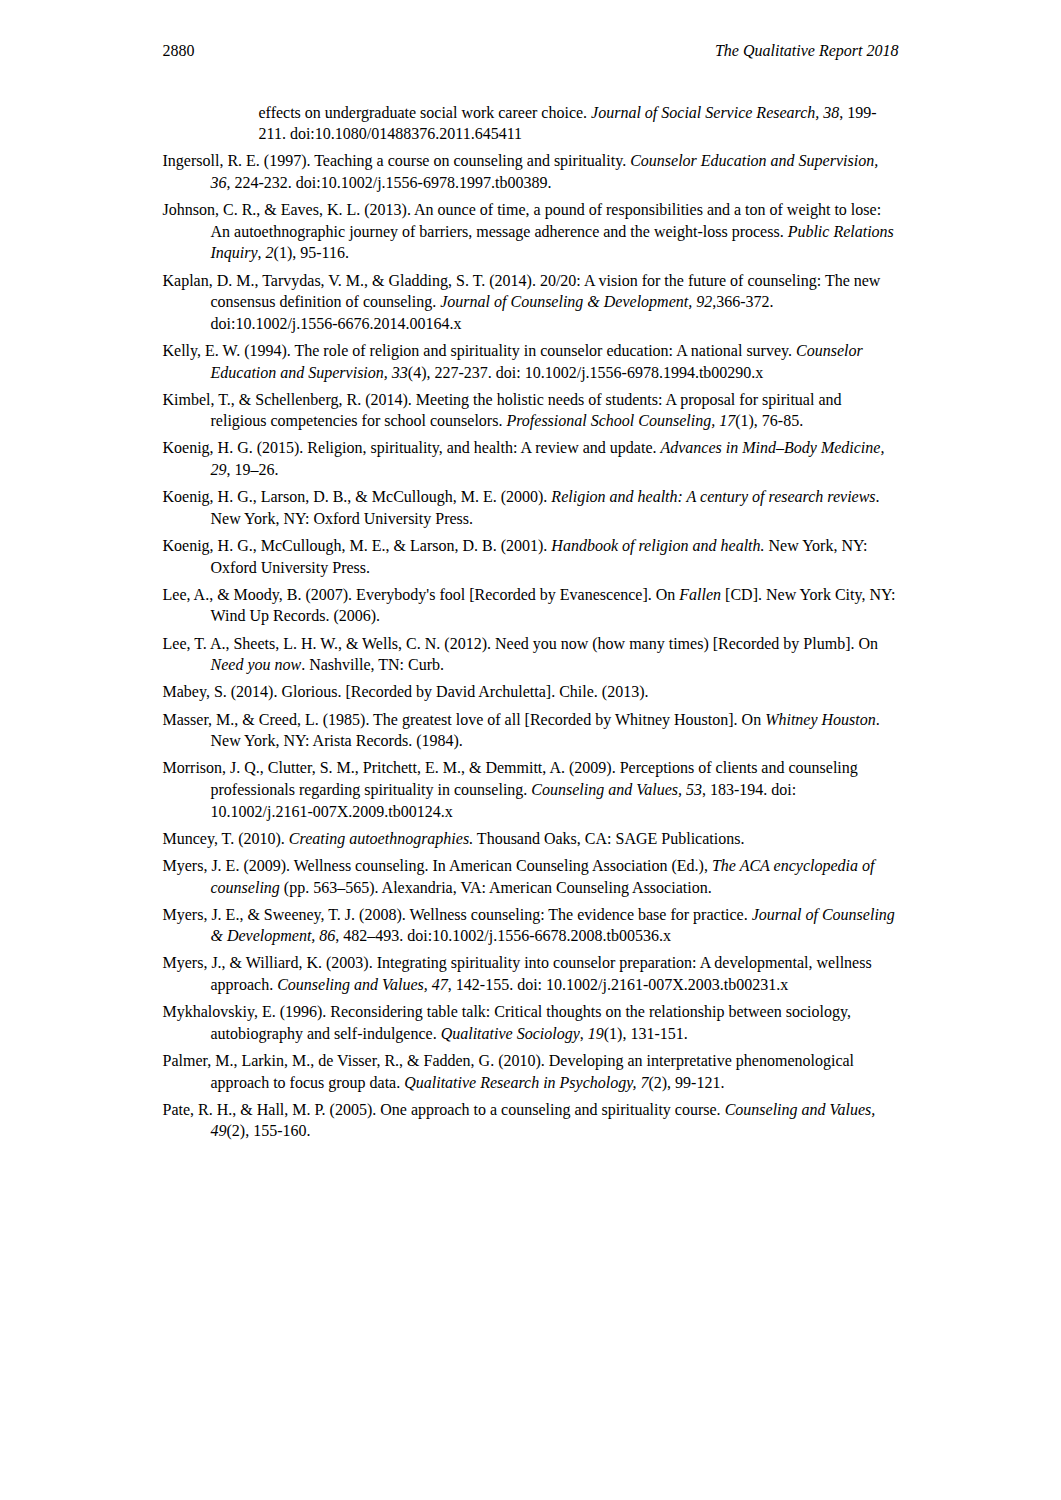2880 The Qualitative Report 2018
effects on undergraduate social work career choice. Journal of Social Service Research, 38, 199-211. doi:10.1080/01488376.2011.645411
Ingersoll, R. E. (1997). Teaching a course on counseling and spirituality. Counselor Education and Supervision, 36, 224-232. doi:10.1002/j.1556-6978.1997.tb00389.
Johnson, C. R., & Eaves, K. L. (2013). An ounce of time, a pound of responsibilities and a ton of weight to lose: An autoethnographic journey of barriers, message adherence and the weight-loss process. Public Relations Inquiry, 2(1), 95-116.
Kaplan, D. M., Tarvydas, V. M., & Gladding, S. T. (2014). 20/20: A vision for the future of counseling: The new consensus definition of counseling. Journal of Counseling & Development, 92,366-372. doi:10.1002/j.1556-6676.2014.00164.x
Kelly, E. W. (1994). The role of religion and spirituality in counselor education: A national survey. Counselor Education and Supervision, 33(4), 227-237. doi: 10.1002/j.1556-6978.1994.tb00290.x
Kimbel, T., & Schellenberg, R. (2014). Meeting the holistic needs of students: A proposal for spiritual and religious competencies for school counselors. Professional School Counseling, 17(1), 76-85.
Koenig, H. G. (2015). Religion, spirituality, and health: A review and update. Advances in Mind–Body Medicine, 29, 19–26.
Koenig, H. G., Larson, D. B., & McCullough, M. E. (2000). Religion and health: A century of research reviews. New York, NY: Oxford University Press.
Koenig, H. G., McCullough, M. E., & Larson, D. B. (2001). Handbook of religion and health. New York, NY: Oxford University Press.
Lee, A., & Moody, B. (2007). Everybody's fool [Recorded by Evanescence]. On Fallen [CD]. New York City, NY: Wind Up Records. (2006).
Lee, T. A., Sheets, L. H. W., & Wells, C. N. (2012). Need you now (how many times) [Recorded by Plumb]. On Need you now. Nashville, TN: Curb.
Mabey, S. (2014). Glorious. [Recorded by David Archuletta]. Chile. (2013).
Masser, M., & Creed, L. (1985). The greatest love of all [Recorded by Whitney Houston]. On Whitney Houston. New York, NY: Arista Records. (1984).
Morrison, J. Q., Clutter, S. M., Pritchett, E. M., & Demmitt, A. (2009). Perceptions of clients and counseling professionals regarding spirituality in counseling. Counseling and Values, 53, 183-194. doi: 10.1002/j.2161-007X.2009.tb00124.x
Muncey, T. (2010). Creating autoethnographies. Thousand Oaks, CA: SAGE Publications.
Myers, J. E. (2009). Wellness counseling. In American Counseling Association (Ed.), The ACA encyclopedia of counseling (pp. 563–565). Alexandria, VA: American Counseling Association.
Myers, J. E., & Sweeney, T. J. (2008). Wellness counseling: The evidence base for practice. Journal of Counseling & Development, 86, 482–493. doi:10.1002/j.1556-6678.2008.tb00536.x
Myers, J., & Williard, K. (2003). Integrating spirituality into counselor preparation: A developmental, wellness approach. Counseling and Values, 47, 142-155. doi: 10.1002/j.2161-007X.2003.tb00231.x
Mykhalovskiy, E. (1996). Reconsidering table talk: Critical thoughts on the relationship between sociology, autobiography and self-indulgence. Qualitative Sociology, 19(1), 131-151.
Palmer, M., Larkin, M., de Visser, R., & Fadden, G. (2010). Developing an interpretative phenomenological approach to focus group data. Qualitative Research in Psychology, 7(2), 99-121.
Pate, R. H., & Hall, M. P. (2005). One approach to a counseling and spirituality course. Counseling and Values, 49(2), 155-160.